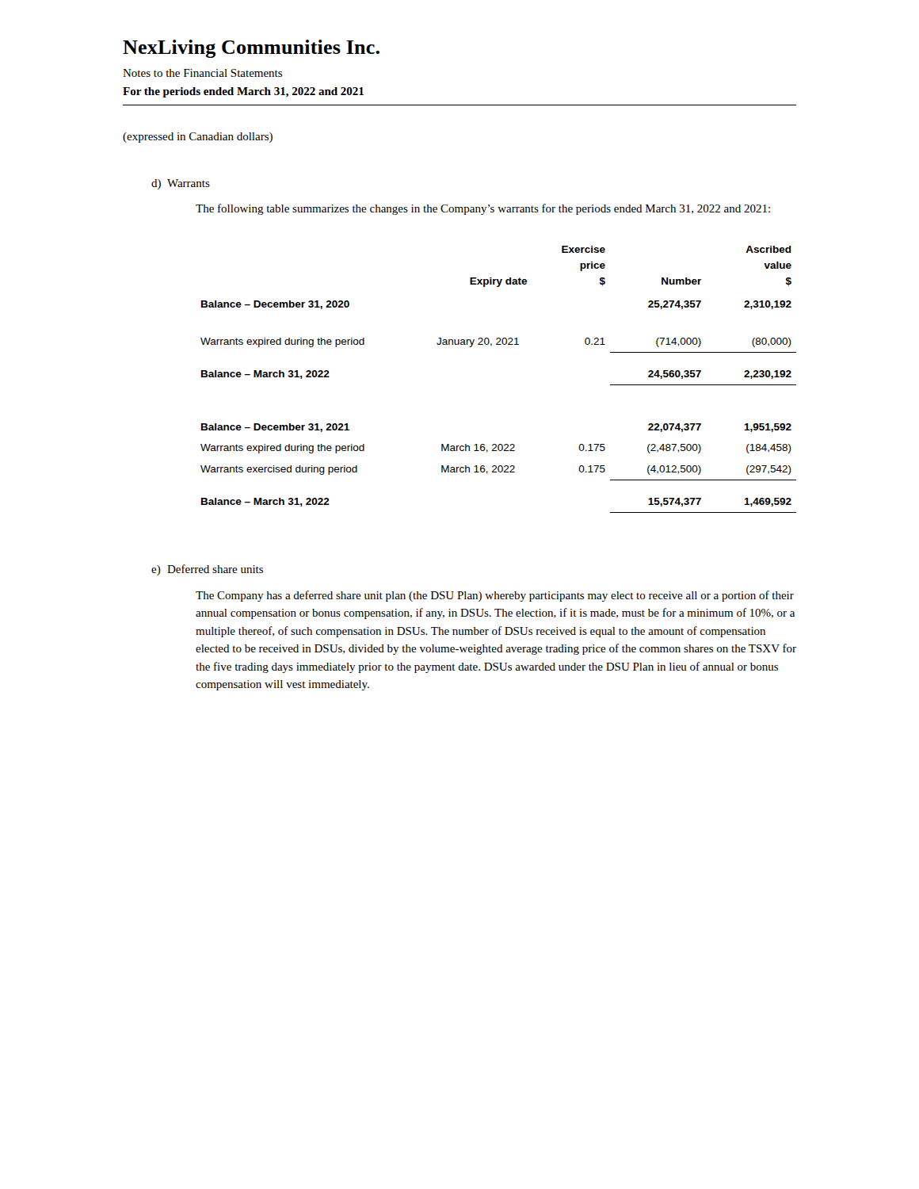NexLiving Communities Inc.
Notes to the Financial Statements
For the periods ended March 31, 2022 and 2021
(expressed in Canadian dollars)
d)
Warrants
The following table summarizes the changes in the Company’s warrants for the periods ended March 31, 2022 and 2021:
| | Expiry date | Exercise price $ | Number | Ascribed value $ |
| --- | --- | --- | --- | --- |
| Balance – December 31, 2020 | | | 25,274,357 | 2,310,192 |
| Warrants expired during the period | January 20, 2021 | 0.21 | (714,000) | (80,000) |
| Balance – March 31, 2022 | | | 24,560,357 | 2,230,192 |
| Balance – December 31, 2021 | | | 22,074,377 | 1,951,592 |
| Warrants expired during the period | March 16, 2022 | 0.175 | (2,487,500) | (184,458) |
| Warrants exercised during period | March 16, 2022 | 0.175 | (4,012,500) | (297,542) |
| Balance – March 31, 2022 | | | 15,574,377 | 1,469,592 |
e)
Deferred share units
The Company has a deferred share unit plan (the DSU Plan) whereby participants may elect to receive all or a portion of their annual compensation or bonus compensation, if any, in DSUs. The election, if it is made, must be for a minimum of 10%, or a multiple thereof, of such compensation in DSUs. The number of DSUs received is equal to the amount of compensation elected to be received in DSUs, divided by the volume-weighted average trading price of the common shares on the TSXV for the five trading days immediately prior to the payment date. DSUs awarded under the DSU Plan in lieu of annual or bonus compensation will vest immediately.